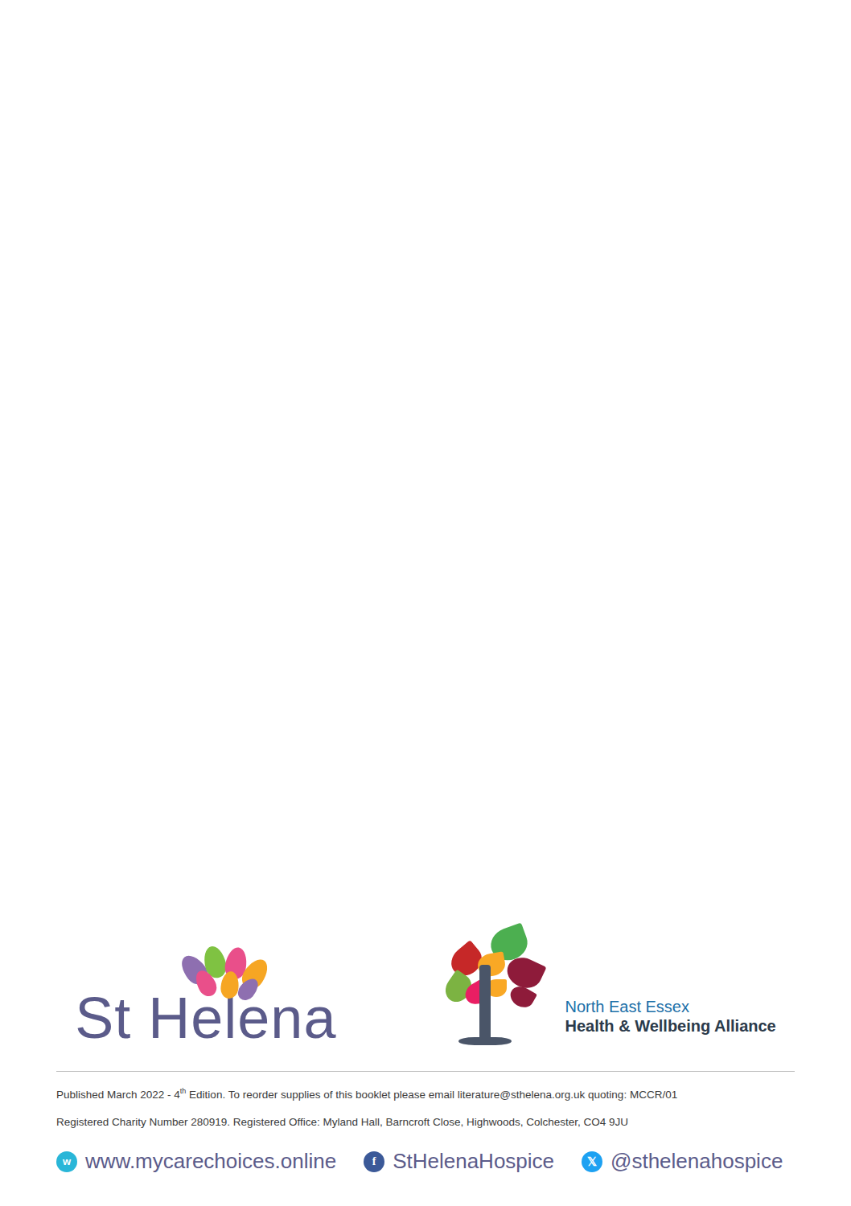St Helena
North East Essex
Health & Wellbeing Alliance
Published March 2022 - 4th Edition. To reorder supplies of this booklet please email literature@sthelena.org.uk quoting: MCCR/01
Registered Charity Number 280919. Registered Office: Myland Hall, Barncroft Close, Highwoods, Colchester, CO4 9JU
w www.mycarechoices.online f StHelenaHospice 𝕏 @sthelenahospice